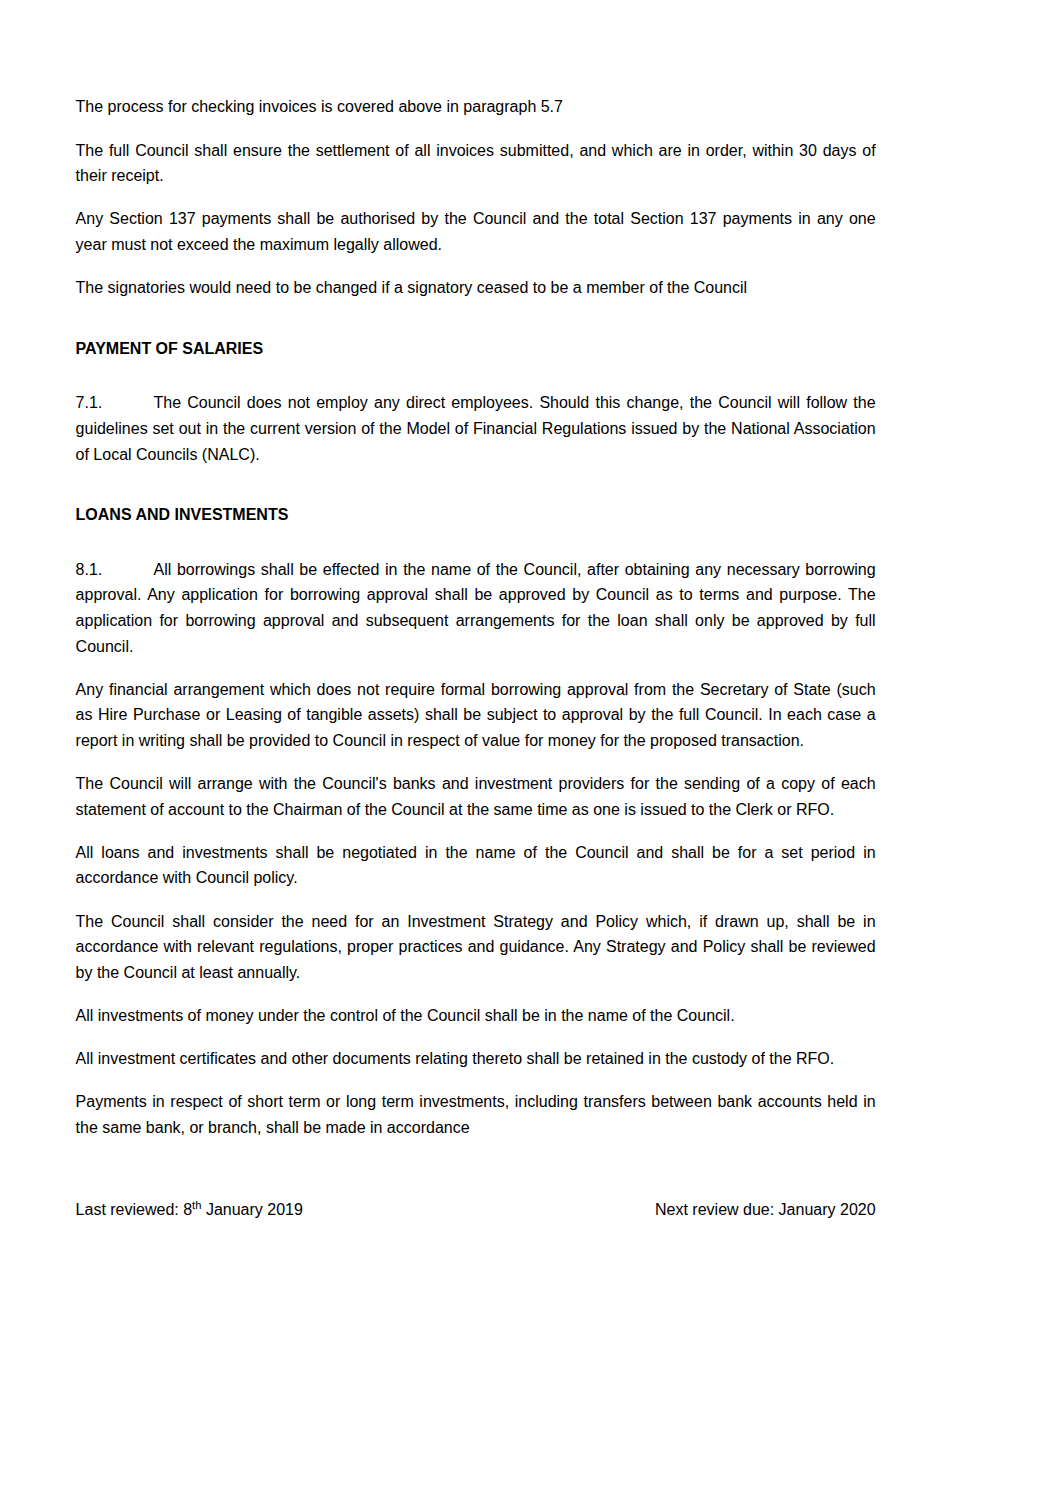The process for checking invoices is covered above in paragraph 5.7
The full Council shall ensure the settlement of all invoices submitted, and which are in order, within 30 days of their receipt.
Any Section 137 payments shall be authorised by the Council and the total Section 137 payments in any one year must not exceed the maximum legally allowed.
The signatories would need to be changed if a signatory ceased to be a member of the Council
PAYMENT OF SALARIES
7.1. The Council does not employ any direct employees. Should this change, the Council will follow the guidelines set out in the current version of the Model of Financial Regulations issued by the National Association of Local Councils (NALC).
LOANS AND INVESTMENTS
8.1. All borrowings shall be effected in the name of the Council, after obtaining any necessary borrowing approval. Any application for borrowing approval shall be approved by Council as to terms and purpose. The application for borrowing approval and subsequent arrangements for the loan shall only be approved by full Council.
Any financial arrangement which does not require formal borrowing approval from the Secretary of State (such as Hire Purchase or Leasing of tangible assets) shall be subject to approval by the full Council. In each case a report in writing shall be provided to Council in respect of value for money for the proposed transaction.
The Council will arrange with the Council's banks and investment providers for the sending of a copy of each statement of account to the Chairman of the Council at the same time as one is issued to the Clerk or RFO.
All loans and investments shall be negotiated in the name of the Council and shall be for a set period in accordance with Council policy.
The Council shall consider the need for an Investment Strategy and Policy which, if drawn up, shall be in accordance with relevant regulations, proper practices and guidance. Any Strategy and Policy shall be reviewed by the Council at least annually.
All investments of money under the control of the Council shall be in the name of the Council.
All investment certificates and other documents relating thereto shall be retained in the custody of the RFO.
Payments in respect of short term or long term investments, including transfers between bank accounts held in the same bank, or branch, shall be made in accordance
Last reviewed: 8th January 2019 Next review due: January 2020